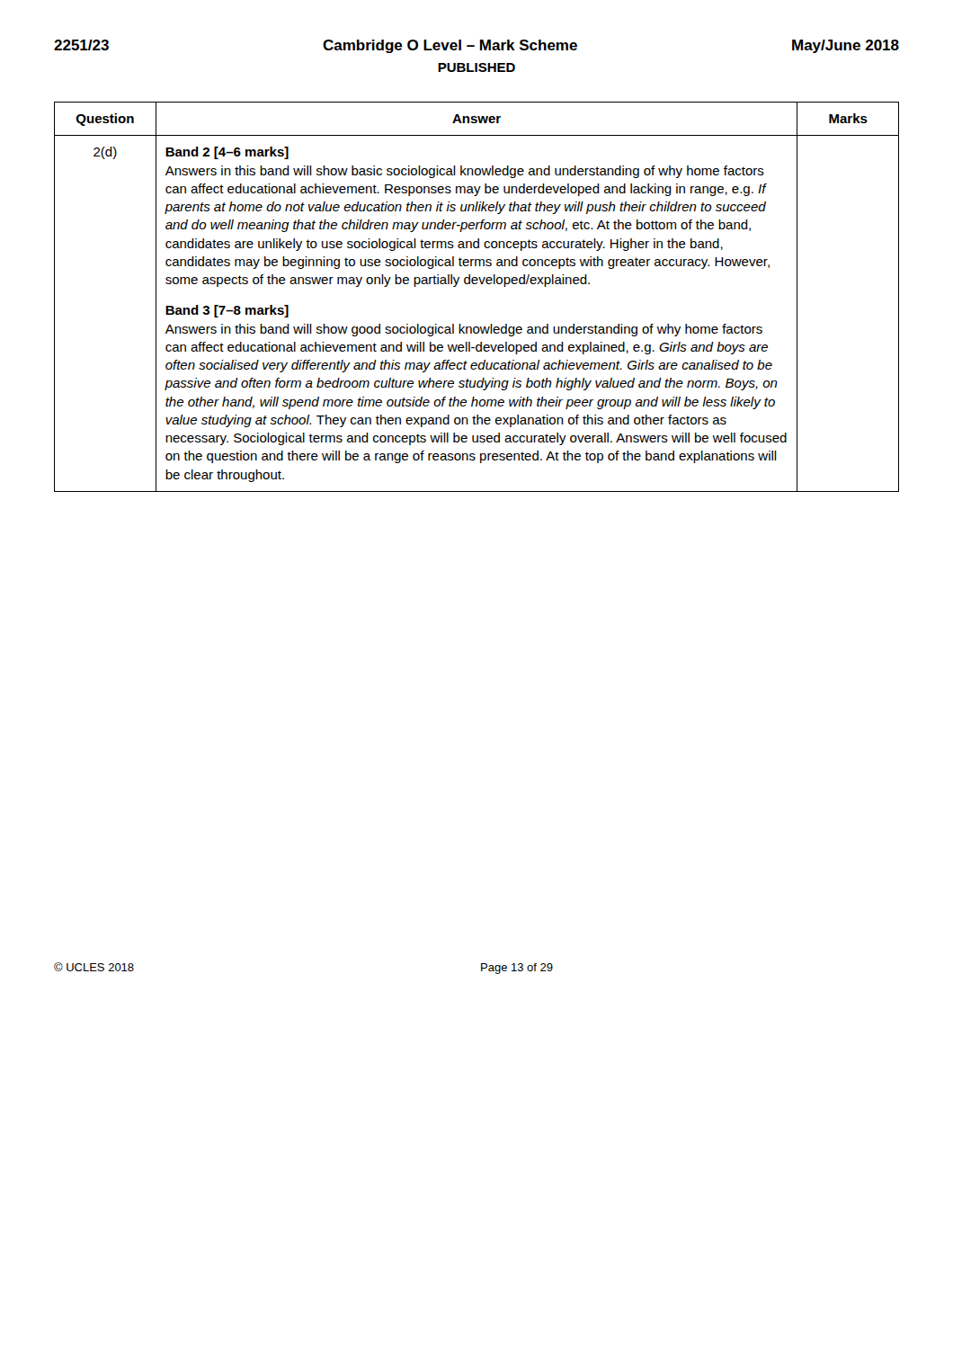2251/23
Cambridge O Level – Mark Scheme
May/June 2018
PUBLISHED
| Question | Answer | Marks |
| --- | --- | --- |
| 2(d) | Band 2 [4–6 marks] Answers in this band will show basic sociological knowledge and understanding of why home factors can affect educational achievement. Responses may be underdeveloped and lacking in range, e.g. If parents at home do not value education then it is unlikely that they will push their children to succeed and do well meaning that the children may under-perform at school , etc. At the bottom of the band, candidates are unlikely to use sociological terms and concepts accurately. Higher in the band, candidates may be beginning to use sociological terms and concepts with greater accuracy. However, some aspects of the answer may only be partially developed/explained. Band 3 [7–8 marks] Answers in this band will show good sociological knowledge and understanding of why home factors can affect educational achievement and will be well-developed and explained, e.g. Girls and boys are often socialised very differently and this may affect educational achievement. Girls are canalised to be passive and often form a bedroom culture where studying is both highly valued and the norm. Boys, on the other hand, will spend more time outside of the home with their peer group and will be less likely to value studying at school. They can then expand on the explanation of this and other factors as necessary. Sociological terms and concepts will be used accurately overall. Answers will be well focused on the question and there will be a range of reasons presented. At the top of the band explanations will be clear throughout. | |
© UCLES 2018
Page 13 of 29